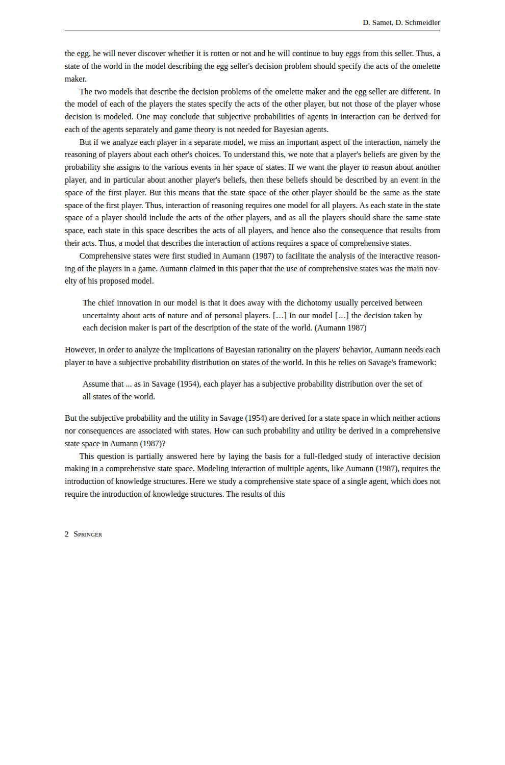D. Samet, D. Schmeidler
the egg, he will never discover whether it is rotten or not and he will continue to buy eggs from this seller. Thus, a state of the world in the model describing the egg seller's decision problem should specify the acts of the omelette maker.
The two models that describe the decision problems of the omelette maker and the egg seller are different. In the model of each of the players the states specify the acts of the other player, but not those of the player whose decision is modeled. One may conclude that subjective probabilities of agents in interaction can be derived for each of the agents separately and game theory is not needed for Bayesian agents.
But if we analyze each player in a separate model, we miss an important aspect of the interaction, namely the reasoning of players about each other's choices. To understand this, we note that a player's beliefs are given by the probability she assigns to the various events in her space of states. If we want the player to reason about another player, and in particular about another player's beliefs, then these beliefs should be described by an event in the space of the first player. But this means that the state space of the other player should be the same as the state space of the first player. Thus, interaction of reasoning requires one model for all players. As each state in the state space of a player should include the acts of the other players, and as all the players should share the same state space, each state in this space describes the acts of all players, and hence also the consequence that results from their acts. Thus, a model that describes the interaction of actions requires a space of comprehensive states.
Comprehensive states were first studied in Aumann (1987) to facilitate the analysis of the interactive reasoning of the players in a game. Aumann claimed in this paper that the use of comprehensive states was the main novelty of his proposed model.
The chief innovation in our model is that it does away with the dichotomy usually perceived between uncertainty about acts of nature and of personal players. […] In our model […] the decision taken by each decision maker is part of the description of the state of the world. (Aumann 1987)
However, in order to analyze the implications of Bayesian rationality on the players' behavior, Aumann needs each player to have a subjective probability distribution on states of the world. In this he relies on Savage's framework:
Assume that ... as in Savage (1954), each player has a subjective probability distribution over the set of all states of the world.
But the subjective probability and the utility in Savage (1954) are derived for a state space in which neither actions nor consequences are associated with states. How can such probability and utility be derived in a comprehensive state space in Aumann (1987)?
This question is partially answered here by laying the basis for a full-fledged study of interactive decision making in a comprehensive state space. Modeling interaction of multiple agents, like Aumann (1987), requires the introduction of knowledge structures. Here we study a comprehensive state space of a single agent, which does not require the introduction of knowledge structures. The results of this
2 Springer